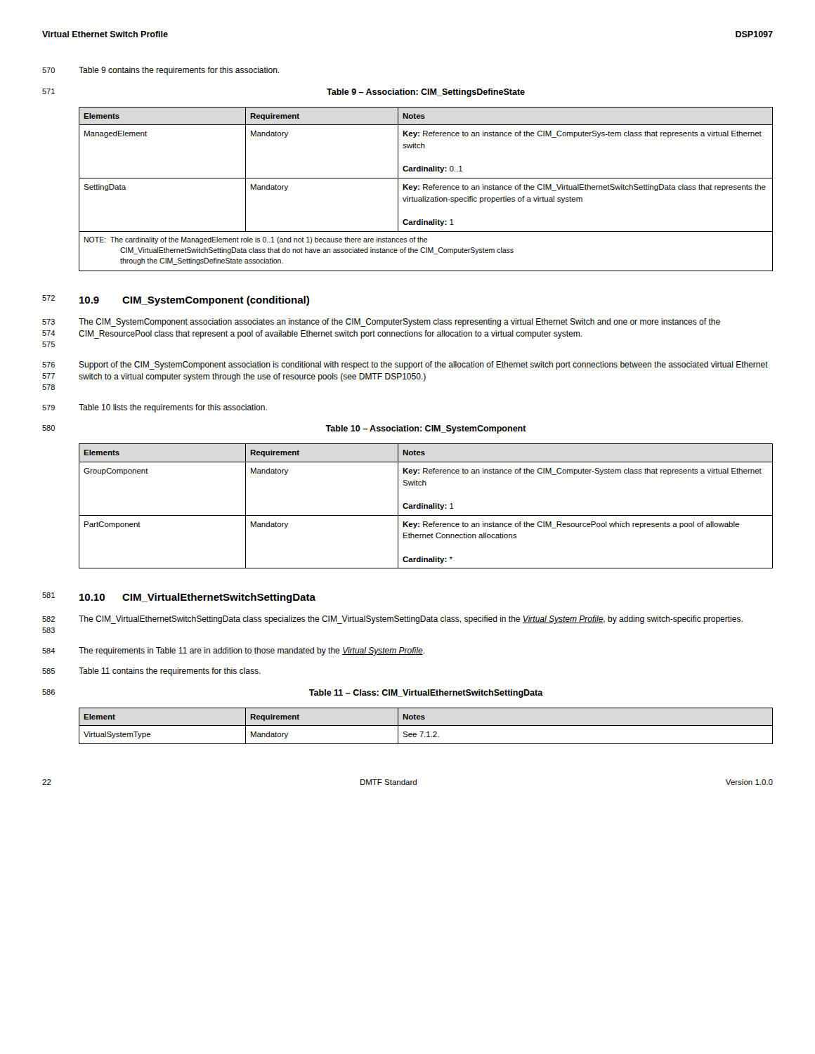Virtual Ethernet Switch Profile DSP1097
570
Table 9 contains the requirements for this association.
571
Table 9 – Association: CIM_SettingsDefineState
| Elements | Requirement | Notes |
| --- | --- | --- |
| ManagedElement | Mandatory | Key: Reference to an instance of the CIM_ComputerSys-tem class that represents a virtual Ethernet switch Cardinality: 0..1 |
| SettingData | Mandatory | Key: Reference to an instance of the CIM_VirtualEthernetSwitchSettingData class that represents the virtualization-specific properties of a virtual system Cardinality: 1 |
| NOTE: The cardinality of the ManagedElement role is 0..1 (and not 1) because there are instances of the CIM_VirtualEthernetSwitchSettingData class that do not have an associated instance of the CIM_ComputerSystem class through the CIM_SettingsDefineState association. |
572
10.9 CIM_SystemComponent (conditional)
573
574
575
The CIM_SystemComponent association associates an instance of the CIM_ComputerSystem class representing a virtual Ethernet Switch and one or more instances of the CIM_ResourcePool class that represent a pool of available Ethernet switch port connections for allocation to a virtual computer system.
576
577
578
Support of the CIM_SystemComponent association is conditional with respect to the support of the allocation of Ethernet switch port connections between the associated virtual Ethernet switch to a virtual computer system through the use of resource pools (see DMTF DSP1050.)
579
Table 10 lists the requirements for this association.
580
Table 10 – Association: CIM_SystemComponent
| Elements | Requirement | Notes |
| --- | --- | --- |
| GroupComponent | Mandatory | Key: Reference to an instance of the CIM_Computer-System class that represents a virtual Ethernet Switch Cardinality: 1 |
| PartComponent | Mandatory | Key: Reference to an instance of the CIM_ResourcePool which represents a pool of allowable Ethernet Connection allocations Cardinality: * |
581
10.10 CIM_VirtualEthernetSwitchSettingData
582
583
The CIM_VirtualEthernetSwitchSettingData class specializes the CIM_VirtualSystemSettingData class, specified in the Virtual System Profile, by adding switch-specific properties.
584
The requirements in Table 11 are in addition to those mandated by the Virtual System Profile.
585
Table 11 contains the requirements for this class.
586
Table 11 – Class: CIM_VirtualEthernetSwitchSettingData
| Element | Requirement | Notes |
| --- | --- | --- |
| VirtualSystemType | Mandatory | See 7.1.2. |
22 DMTF Standard Version 1.0.0